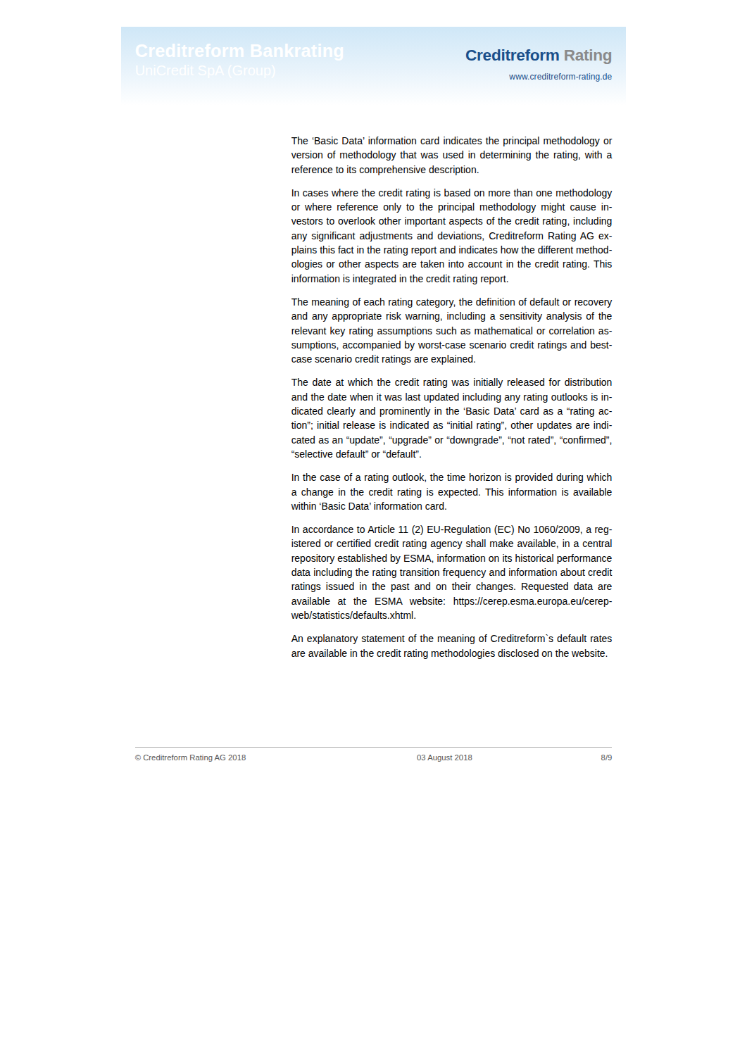Creditreform Bankrating
UniCredit SpA (Group)
Creditreform Rating
www.creditreform-rating.de
The ‘Basic Data’ information card indicates the principal methodology or version of methodology that was used in determining the rating, with a reference to its comprehensive description.
In cases where the credit rating is based on more than one methodology or where reference only to the principal methodology might cause investors to overlook other important aspects of the credit rating, including any significant adjustments and deviations, Creditreform Rating AG explains this fact in the rating report and indicates how the different methodologies or other aspects are taken into account in the credit rating. This information is integrated in the credit rating report.
The meaning of each rating category, the definition of default or recovery and any appropriate risk warning, including a sensitivity analysis of the relevant key rating assumptions such as mathematical or correlation assumptions, accompanied by worst-case scenario credit ratings and best-case scenario credit ratings are explained.
The date at which the credit rating was initially released for distribution and the date when it was last updated including any rating outlooks is indicated clearly and prominently in the ‘Basic Data’ card as a “rating action”; initial release is indicated as “initial rating”, other updates are indicated as an “update”, “upgrade” or “downgrade”, “not rated”, “confirmed”, “selective default” or “default”.
In the case of a rating outlook, the time horizon is provided during which a change in the credit rating is expected. This information is available within ‘Basic Data’ information card.
In accordance to Article 11 (2) EU-Regulation (EC) No 1060/2009, a registered or certified credit rating agency shall make available, in a central repository established by ESMA, information on its historical performance data including the rating transition frequency and information about credit ratings issued in the past and on their changes. Requested data are available at the ESMA website: https://cerep.esma.europa.eu/cerep-web/statistics/defaults.xhtml.
An explanatory statement of the meaning of Creditreform`s default rates are available in the credit rating methodologies disclosed on the website.
© Creditreform Rating AG 2018
03 August 2018
8/9